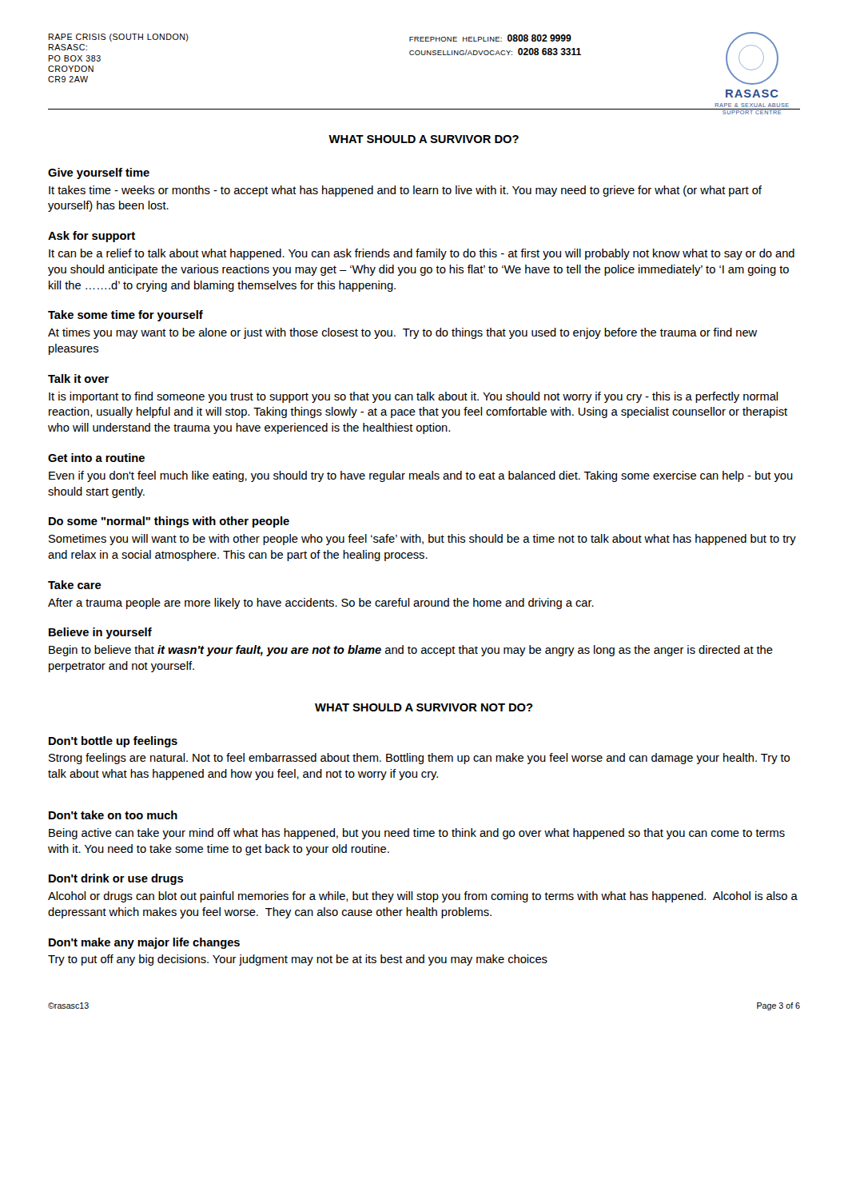Rape Crisis (South London)
RASASC:
PO Box 383
Croydon
CR9 2AW
Freephone Helpline: 0808 802 9999
Counselling/advocacy: 0208 683 3311
RASASC
RAPE & SEXUAL ABUSE
SUPPORT CENTRE
WHAT SHOULD A SURVIVOR DO?
Give yourself time
It takes time - weeks or months - to accept what has happened and to learn to live with it. You may need to grieve for what (or what part of yourself) has been lost.
Ask for support
It can be a relief to talk about what happened. You can ask friends and family to do this - at first you will probably not know what to say or do and you should anticipate the various reactions you may get – ‘Why did you go to his flat’ to ‘We have to tell the police immediately’ to ‘I am going to kill the …….d’ to crying and blaming themselves for this happening.
Take some time for yourself
At times you may want to be alone or just with those closest to you. Try to do things that you used to enjoy before the trauma or find new pleasures
Talk it over
It is important to find someone you trust to support you so that you can talk about it. You should not worry if you cry - this is a perfectly normal reaction, usually helpful and it will stop. Taking things slowly - at a pace that you feel comfortable with. Using a specialist counsellor or therapist who will understand the trauma you have experienced is the healthiest option.
Get into a routine
Even if you don't feel much like eating, you should try to have regular meals and to eat a balanced diet. Taking some exercise can help - but you should start gently.
Do some "normal" things with other people
Sometimes you will want to be with other people who you feel ‘safe’ with, but this should be a time not to talk about what has happened but to try and relax in a social atmosphere. This can be part of the healing process.
Take care
After a trauma people are more likely to have accidents. So be careful around the home and driving a car.
Believe in yourself
Begin to believe that it wasn't your fault, you are not to blame and to accept that you may be angry as long as the anger is directed at the perpetrator and not yourself.
WHAT SHOULD A SURVIVOR NOT DO?
Don't bottle up feelings
Strong feelings are natural. Not to feel embarrassed about them. Bottling them up can make you feel worse and can damage your health. Try to talk about what has happened and how you feel, and not to worry if you cry.
Don't take on too much
Being active can take your mind off what has happened, but you need time to think and go over what happened so that you can come to terms with it. You need to take some time to get back to your old routine.
Don't drink or use drugs
Alcohol or drugs can blot out painful memories for a while, but they will stop you from coming to terms with what has happened. Alcohol is also a depressant which makes you feel worse. They can also cause other health problems.
Don't make any major life changes
Try to put off any big decisions. Your judgment may not be at its best and you may make choices
©rasasc13 Page 3 of 6